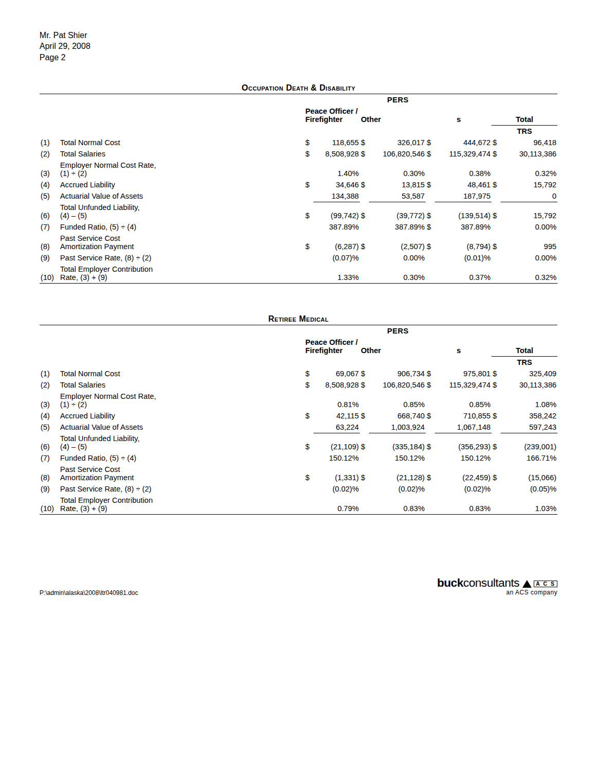Mr. Pat Shier
April 29, 2008
Page 2
Occupation Death & Disability
| | PERS | |
| | Peace Officer / Firefighter | Other | s | Total |
| | | | | TRS |
| (1) | Total Normal Cost | $ | 118,655 | $ | 326,017 | $ | 444,672 | $ | 96,418 |
| (2) | Total Salaries | $ | 8,508,928 | $ | 106,820,546 | $ | 115,329,474 | $ | 30,113,386 |
| (3) | Employer Normal Cost Rate, (1) ÷ (2) | | 1.40% | | 0.30% | | 0.38% | | 0.32% |
| (4) | Accrued Liability | $ | 34,646 | $ | 13,815 | $ | 48,461 | $ | 15,792 |
| (5) | Actuarial Value of Assets | | 134,388 | | 53,587 | | 187,975 | | 0 |
| (6) | Total Unfunded Liability, (4) – (5) | $ | (99,742) | $ | (39,772) | $ | (139,514) | $ | 15,792 |
| (7) | Funded Ratio, (5) ÷ (4) | | 387.89% | | 387.89% | $ | 387.89% | | 0.00% |
| (8) | Past Service Cost Amortization Payment | $ | (6,287) | $ | (2,507) | $ | (8,794) | $ | 995 |
| (9) | Past Service Rate, (8) ÷ (2) | | (0.07)% | | 0.00% | | (0.01)% | | 0.00% |
| (10) | Total Employer Contribution Rate, (3) + (9) | | 1.33% | | 0.30% | | 0.37% | | 0.32% |
Retiree Medical
| | PERS | |
| | Peace Officer / Firefighter | Other | s | Total |
| | | | | TRS |
| (1) | Total Normal Cost | $ | 69,067 | $ | 906,734 | $ | 975,801 | $ | 325,409 |
| (2) | Total Salaries | $ | 8,508,928 | $ | 106,820,546 | $ | 115,329,474 | $ | 30,113,386 |
| (3) | Employer Normal Cost Rate, (1) ÷ (2) | | 0.81% | | 0.85% | | 0.85% | | 1.08% |
| (4) | Accrued Liability | $ | 42,115 | $ | 668,740 | $ | 710,855 | $ | 358,242 |
| (5) | Actuarial Value of Assets | | 63,224 | | 1,003,924 | | 1,067,148 | | 597,243 |
| (6) | Total Unfunded Liability, (4) – (5) | $ | (21,109) | $ | (335,184) | $ | (356,293) | $ | (239,001) |
| (7) | Funded Ratio, (5) ÷ (4) | | 150.12% | | 150.12% | | 150.12% | | 166.71% |
| (8) | Past Service Cost Amortization Payment | $ | (1,331) | $ | (21,128) | $ | (22,459) | $ | (15,066) |
| (9) | Past Service Rate, (8) ÷ (2) | | (0.02)% | | (0.02)% | | (0.02)% | | (0.05)% |
| (10) | Total Employer Contribution Rate, (3) + (9) | | 0.79% | | 0.83% | | 0.83% | | 1.03% |
P:\admin\alaska\2008\ltr040981.doc
buckconsultants A C S
an ACS company